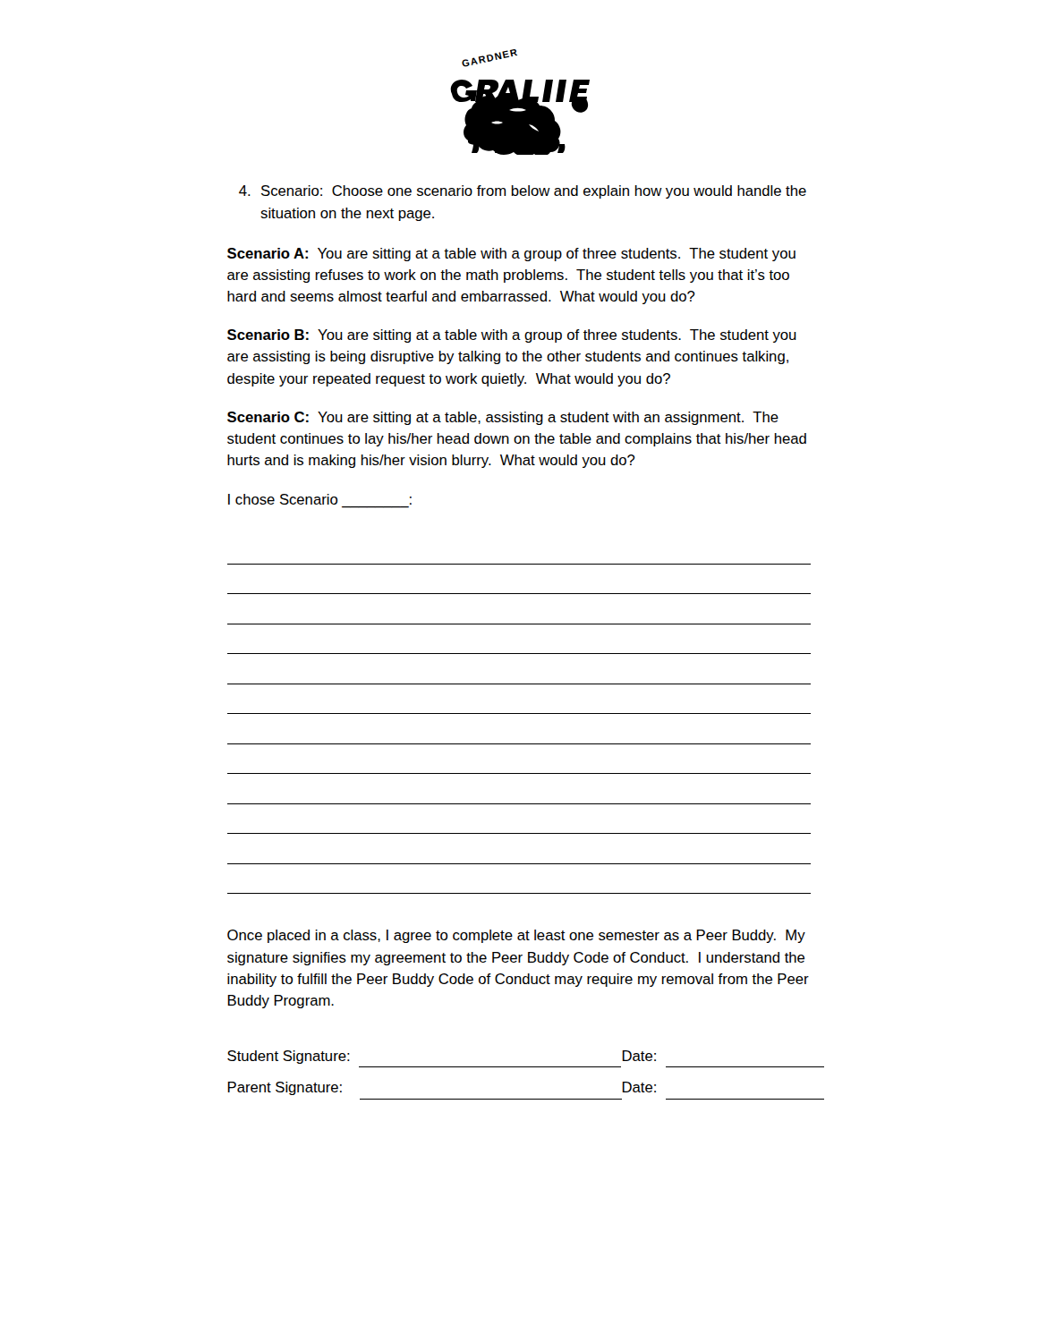Gardner Grizzlies GARDNER
Scenario: Choose one scenario from below and explain how you would handle the situation on the next page.
Scenario A: You are sitting at a table with a group of three students. The student you are assisting refuses to work on the math problems. The student tells you that it’s too hard and seems almost tearful and embarrassed. What would you do?
Scenario B: You are sitting at a table with a group of three students. The student you are assisting is being disruptive by talking to the other students and continues talking, despite your repeated request to work quietly. What would you do?
Scenario C: You are sitting at a table, assisting a student with an assignment. The student continues to lay his/her head down on the table and complains that his/her head hurts and is making his/her vision blurry. What would you do?
I chose Scenario ________:
Once placed in a class, I agree to complete at least one semester as a Peer Buddy. My signature signifies my agreement to the Peer Buddy Code of Conduct. I understand the inability to fulfill the Peer Buddy Code of Conduct may require my removal from the Peer Buddy Program.
| Student Signature: | Date: |
| Parent Signature: | Date: |